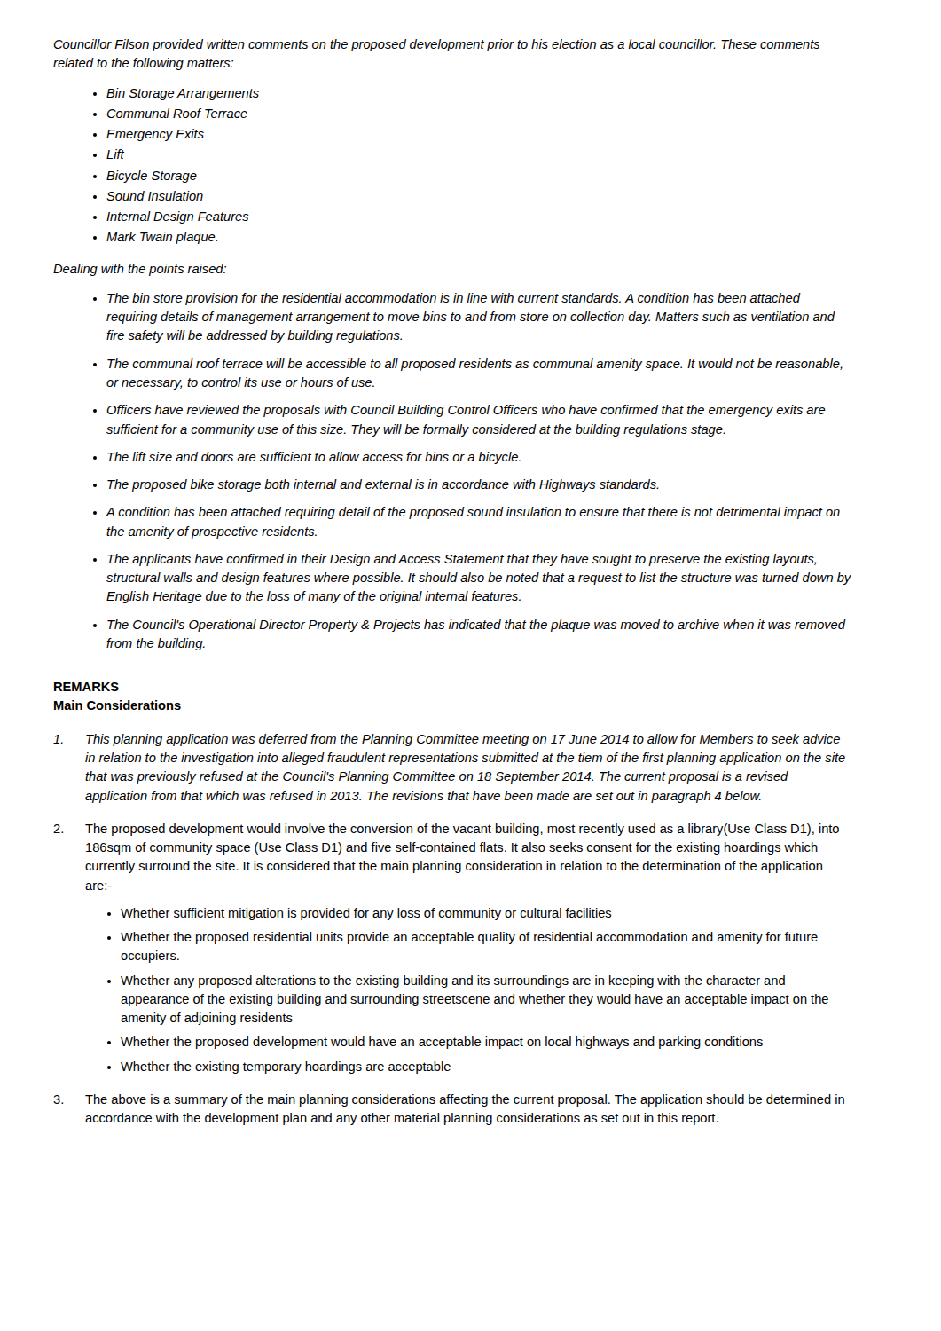Councillor Filson provided written comments on the proposed development prior to his election as a local councillor. These comments related to the following matters:
Bin Storage Arrangements
Communal Roof Terrace
Emergency Exits
Lift
Bicycle Storage
Sound Insulation
Internal Design Features
Mark Twain plaque.
Dealing with the points raised:
The bin store provision for the residential accommodation is in line with current standards. A condition has been attached requiring details of management arrangement to move bins to and from store on collection day. Matters such as ventilation and fire safety will be addressed by building regulations.
The communal roof terrace will be accessible to all proposed residents as communal amenity space. It would not be reasonable, or necessary, to control its use or hours of use.
Officers have reviewed the proposals with Council Building Control Officers who have confirmed that the emergency exits are sufficient for a community use of this size. They will be formally considered at the building regulations stage.
The lift size and doors are sufficient to allow access for bins or a bicycle.
The proposed bike storage both internal and external is in accordance with Highways standards.
A condition has been attached requiring detail of the proposed sound insulation to ensure that there is not detrimental impact on the amenity of prospective residents.
The applicants have confirmed in their Design and Access Statement that they have sought to preserve the existing layouts, structural walls and design features where possible. It should also be noted that a request to list the structure was turned down by English Heritage due to the loss of many of the original internal features.
The Council's Operational Director Property & Projects has indicated that the plaque was moved to archive when it was removed from the building.
REMARKS
Main Considerations
This planning application was deferred from the Planning Committee meeting on 17 June 2014 to allow for Members to seek advice in relation to the investigation into alleged fraudulent representations submitted at the tiem of the first planning application on the site that was previously refused at the Council's Planning Committee on 18 September 2014. The current proposal is a revised application from that which was refused in 2013. The revisions that have been made are set out in paragraph 4 below.
The proposed development would involve the conversion of the vacant building, most recently used as a library(Use Class D1), into 186sqm of community space (Use Class D1) and five self-contained flats. It also seeks consent for the existing hoardings which currently surround the site. It is considered that the main planning consideration in relation to the determination of the application are:-
Whether sufficient mitigation is provided for any loss of community or cultural facilities
Whether the proposed residential units provide an acceptable quality of residential accommodation and amenity for future occupiers.
Whether any proposed alterations to the existing building and its surroundings are in keeping with the character and appearance of the existing building and surrounding streetscene and whether they would have an acceptable impact on the amenity of adjoining residents
Whether the proposed development would have an acceptable impact on local highways and parking conditions
Whether the existing temporary hoardings are acceptable
The above is a summary of the main planning considerations affecting the current proposal. The application should be determined in accordance with the development plan and any other material planning considerations as set out in this report.